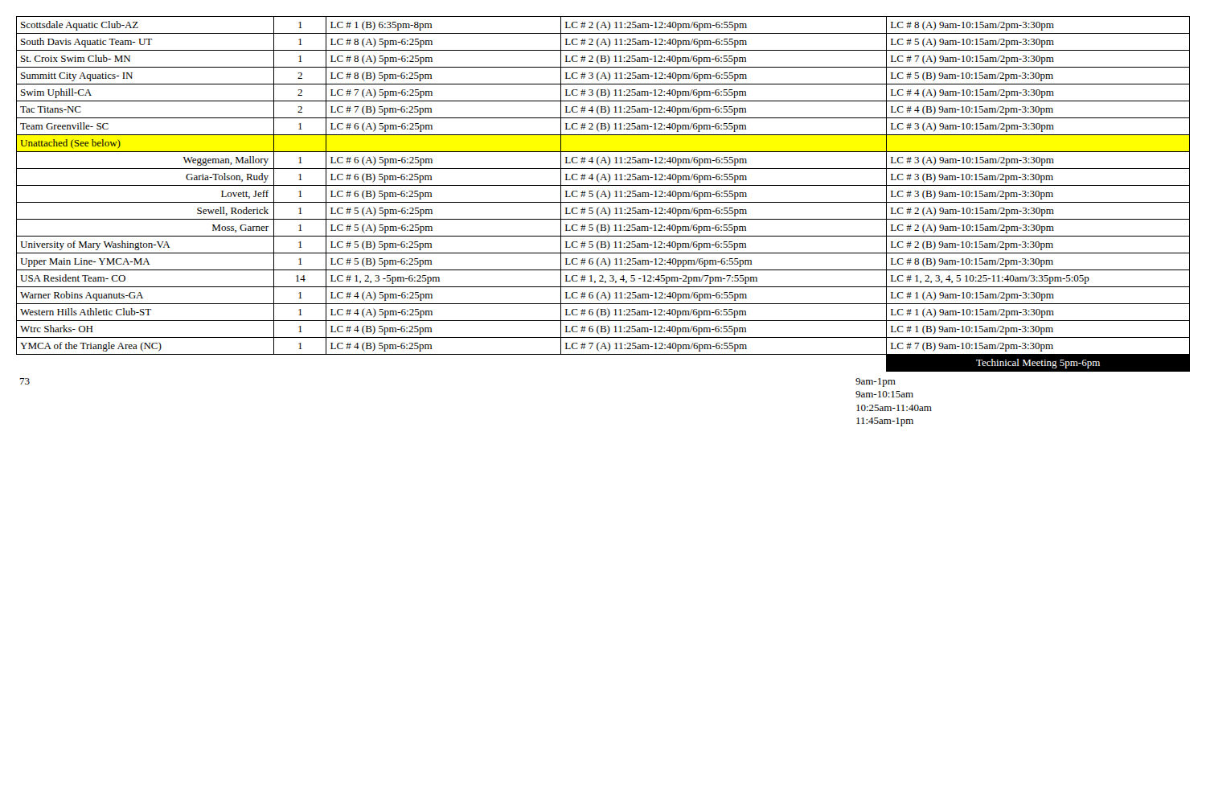| Scottsdale Aquatic Club-AZ | 1 | LC # 1 (B) 6:35pm-8pm | LC # 2 (A) 11:25am-12:40pm/6pm-6:55pm | LC # 8 (A) 9am-10:15am/2pm-3:30pm |
| South Davis Aquatic Team- UT | 1 | LC # 8 (A) 5pm-6:25pm | LC # 2 (A) 11:25am-12:40pm/6pm-6:55pm | LC # 5 (A) 9am-10:15am/2pm-3:30pm |
| St. Croix Swim Club- MN | 1 | LC # 8 (A) 5pm-6:25pm | LC # 2 (B) 11:25am-12:40pm/6pm-6:55pm | LC # 7 (A) 9am-10:15am/2pm-3:30pm |
| Summitt City Aquatics- IN | 2 | LC # 8 (B) 5pm-6:25pm | LC # 3 (A) 11:25am-12:40pm/6pm-6:55pm | LC # 5 (B) 9am-10:15am/2pm-3:30pm |
| Swim Uphill-CA | 2 | LC # 7 (A) 5pm-6:25pm | LC # 3 (B) 11:25am-12:40pm/6pm-6:55pm | LC # 4 (A) 9am-10:15am/2pm-3:30pm |
| Tac Titans-NC | 2 | LC # 7 (B) 5pm-6:25pm | LC # 4 (B) 11:25am-12:40pm/6pm-6:55pm | LC # 4 (B) 9am-10:15am/2pm-3:30pm |
| Team Greenville- SC | 1 | LC # 6 (A) 5pm-6:25pm | LC # 2 (B) 11:25am-12:40pm/6pm-6:55pm | LC # 3 (A) 9am-10:15am/2pm-3:30pm |
| Unattached (See below) | | | | |
| Weggeman, Mallory | 1 | LC # 6 (A) 5pm-6:25pm | LC # 4 (A) 11:25am-12:40pm/6pm-6:55pm | LC # 3 (A) 9am-10:15am/2pm-3:30pm |
| Garia-Tolson, Rudy | 1 | LC # 6 (B) 5pm-6:25pm | LC # 4 (A) 11:25am-12:40pm/6pm-6:55pm | LC # 3 (B) 9am-10:15am/2pm-3:30pm |
| Lovett, Jeff | 1 | LC # 6 (B) 5pm-6:25pm | LC # 5 (A) 11:25am-12:40pm/6pm-6:55pm | LC # 3 (B) 9am-10:15am/2pm-3:30pm |
| Sewell, Roderick | 1 | LC # 5 (A) 5pm-6:25pm | LC # 5 (A) 11:25am-12:40pm/6pm-6:55pm | LC # 2 (A) 9am-10:15am/2pm-3:30pm |
| Moss, Garner | 1 | LC # 5 (A) 5pm-6:25pm | LC # 5 (B) 11:25am-12:40pm/6pm-6:55pm | LC # 2 (A) 9am-10:15am/2pm-3:30pm |
| University of Mary Washington-VA | 1 | LC # 5 (B) 5pm-6:25pm | LC # 5 (B) 11:25am-12:40pm/6pm-6:55pm | LC # 2 (B) 9am-10:15am/2pm-3:30pm |
| Upper Main Line- YMCA-MA | 1 | LC # 5 (B) 5pm-6:25pm | LC # 6 (A) 11:25am-12:40ppm/6pm-6:55pm | LC # 8 (B) 9am-10:15am/2pm-3:30pm |
| USA Resident Team- CO | 14 | LC # 1, 2, 3 -5pm-6:25pm | LC # 1, 2, 3, 4, 5 -12:45pm-2pm/7pm-7:55pm | LC # 1, 2, 3, 4, 5 10:25-11:40am/3:35pm-5:05p |
| Warner Robins Aquanuts-GA | 1 | LC # 4 (A) 5pm-6:25pm | LC # 6 (A) 11:25am-12:40pm/6pm-6:55pm | LC # 1 (A) 9am-10:15am/2pm-3:30pm |
| Western Hills Athletic Club-ST | 1 | LC # 4 (A) 5pm-6:25pm | LC # 6 (B) 11:25am-12:40pm/6pm-6:55pm | LC # 1 (A) 9am-10:15am/2pm-3:30pm |
| Wtrc Sharks- OH | 1 | LC # 4 (B) 5pm-6:25pm | LC # 6 (B) 11:25am-12:40pm/6pm-6:55pm | LC # 1 (B) 9am-10:15am/2pm-3:30pm |
| YMCA of the Triangle Area (NC) | 1 | LC # 4 (B) 5pm-6:25pm | LC # 7 (A) 11:25am-12:40pm/6pm-6:55pm | LC # 7 (B) 9am-10:15am/2pm-3:30pm |
| | | | | Techinical Meeting 5pm-6pm |
73
9am-1pm
9am-10:15am
10:25am-11:40am
11:45am-1pm